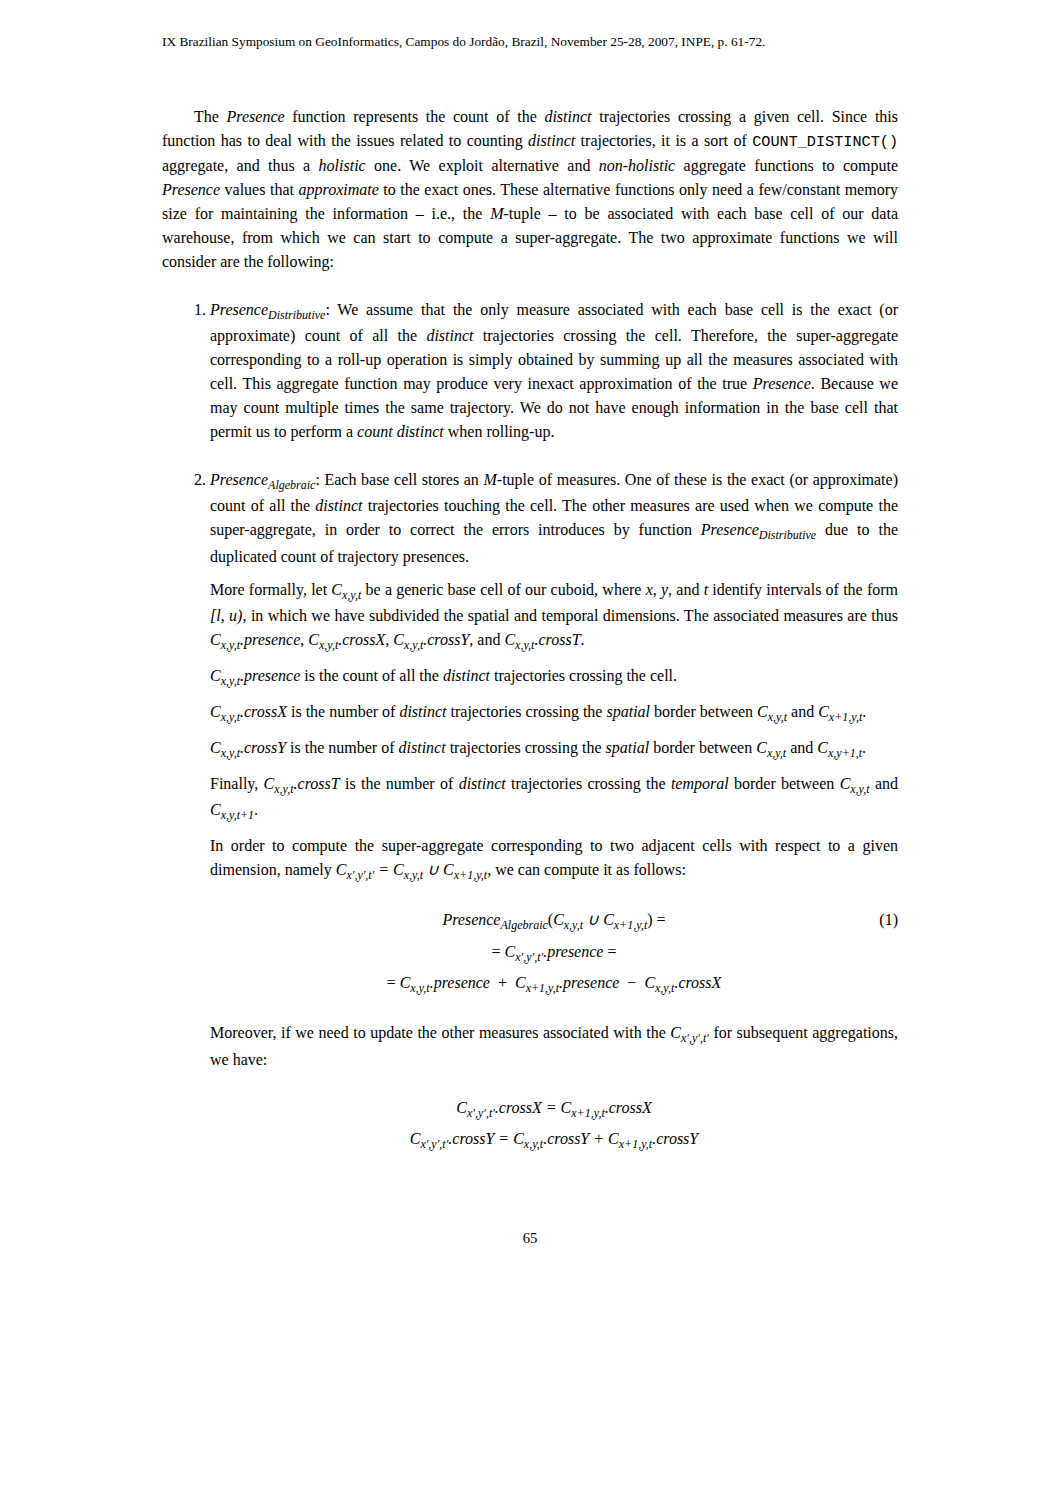IX Brazilian Symposium on GeoInformatics, Campos do Jordão, Brazil, November 25-28, 2007, INPE, p. 61-72.
The Presence function represents the count of the distinct trajectories crossing a given cell. Since this function has to deal with the issues related to counting distinct trajectories, it is a sort of COUNT_DISTINCT() aggregate, and thus a holistic one. We exploit alternative and non-holistic aggregate functions to compute Presence values that approximate to the exact ones. These alternative functions only need a few/constant memory size for maintaining the information – i.e., the M-tuple – to be associated with each base cell of our data warehouse, from which we can start to compute a super-aggregate. The two approximate functions we will consider are the following:
PresenceDistributive: We assume that the only measure associated with each base cell is the exact (or approximate) count of all the distinct trajectories crossing the cell. Therefore, the super-aggregate corresponding to a roll-up operation is simply obtained by summing up all the measures associated with cell. This aggregate function may produce very inexact approximation of the true Presence. Because we may count multiple times the same trajectory. We do not have enough information in the base cell that permit us to perform a count distinct when rolling-up.
PresenceAlgebraic: Each base cell stores an M-tuple of measures. One of these is the exact (or approximate) count of all the distinct trajectories touching the cell. The other measures are used when we compute the super-aggregate, in order to correct the errors introduces by function PresenceDistributive due to the duplicated count of trajectory presences.
More formally, let Cx,y,t be a generic base cell of our cuboid, where x, y, and t identify intervals of the form [l, u), in which we have subdivided the spatial and temporal dimensions. The associated measures are thus Cx,y,t.presence, Cx,y,t.crossX, Cx,y,t.crossY, and Cx,y,t.crossT.
Cx,y,t.presence is the count of all the distinct trajectories crossing the cell.
Cx,y,t.crossX is the number of distinct trajectories crossing the spatial border between Cx,y,t and Cx+1,y,t.
Cx,y,t.crossY is the number of distinct trajectories crossing the spatial border between Cx,y,t and Cx,y+1,t.
Finally, Cx,y,t.crossT is the number of distinct trajectories crossing the temporal border between Cx,y,t and Cx,y,t+1.
In order to compute the super-aggregate corresponding to two adjacent cells with respect to a given dimension, namely Cx′,y′,t′ = Cx,y,t ∪ Cx+1,y,t, we can compute it as follows:
PresenceAlgebraic(Cx,y,t ∪ Cx+1,y,t) = (1)
= Cx′,y′,t′.presence =
= Cx,y,t.presence + Cx+1,y,t.presence − Cx,y,t.crossX
Moreover, if we need to update the other measures associated with the Cx′,y′,t′ for subsequent aggregations, we have:
Cx′,y′,t′.crossX = Cx+1,y,t.crossX
Cx′,y′,t′.crossY = Cx,y,t.crossY + Cx+1,y,t.crossY
65